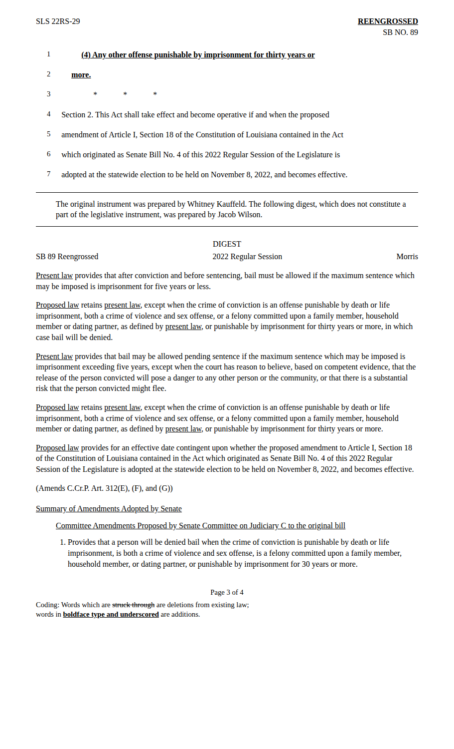SLS 22RS-29
REENGROSSED
SB NO. 89
(4) Any other offense punishable by imprisonment for thirty years or
more.
* * *
Section 2. This Act shall take effect and become operative if and when the proposed
amendment of Article I, Section 18 of the Constitution of Louisiana contained in the Act
which originated as Senate Bill No. 4 of this 2022 Regular Session of the Legislature is
adopted at the statewide election to be held on November 8, 2022, and becomes effective.
The original instrument was prepared by Whitney Kauffeld. The following digest, which does not constitute a part of the legislative instrument, was prepared by Jacob Wilson.
DIGEST
SB 89 Reengrossed
2022 Regular Session
Morris
Present law provides that after conviction and before sentencing, bail must be allowed if the maximum sentence which may be imposed is imprisonment for five years or less.
Proposed law retains present law, except when the crime of conviction is an offense punishable by death or life imprisonment, both a crime of violence and sex offense, or a felony committed upon a family member, household member or dating partner, as defined by present law, or punishable by imprisonment for thirty years or more, in which case bail will be denied.
Present law provides that bail may be allowed pending sentence if the maximum sentence which may be imposed is imprisonment exceeding five years, except when the court has reason to believe, based on competent evidence, that the release of the person convicted will pose a danger to any other person or the community, or that there is a substantial risk that the person convicted might flee.
Proposed law retains present law, except when the crime of conviction is an offense punishable by death or life imprisonment, both a crime of violence and sex offense, or a felony committed upon a family member, household member or dating partner, as defined by present law, or punishable by imprisonment for thirty years or more.
Proposed law provides for an effective date contingent upon whether the proposed amendment to Article I, Section 18 of the Constitution of Louisiana contained in the Act which originated as Senate Bill No. 4 of this 2022 Regular Session of the Legislature is adopted at the statewide election to be held on November 8, 2022, and becomes effective.
(Amends C.Cr.P. Art. 312(E), (F), and (G))
Summary of Amendments Adopted by Senate
Committee Amendments Proposed by Senate Committee on Judiciary C to the original bill
Provides that a person will be denied bail when the crime of conviction is punishable by death or life imprisonment, is both a crime of violence and sex offense, is a felony committed upon a family member, household member, or dating partner, or punishable by imprisonment for 30 years or more.
Page 3 of 4
Coding: Words which are struck through are deletions from existing law;
words in boldface type and underscored are additions.